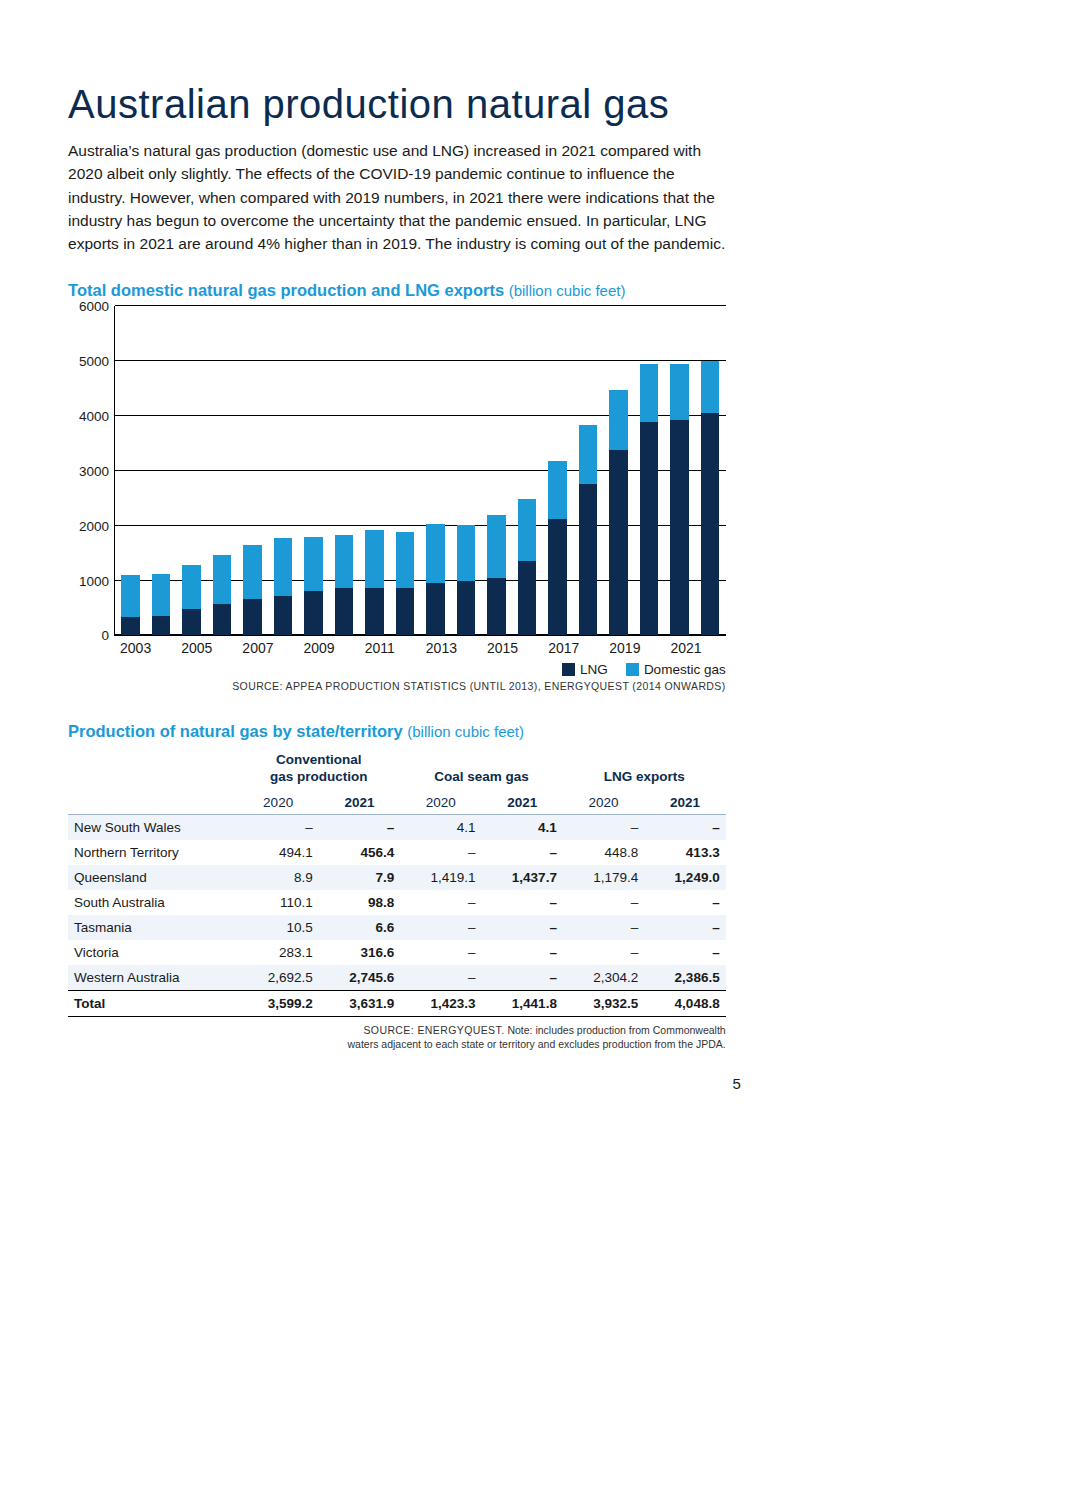Australian production natural gas
Australia’s natural gas production (domestic use and LNG) increased in 2021 compared with 2020 albeit only slightly. The effects of the COVID-19 pandemic continue to influence the industry. However, when compared with 2019 numbers, in 2021 there were indications that the industry has begun to overcome the uncertainty that the pandemic ensued. In particular, LNG exports in 2021 are around 4% higher than in 2019. The industry is coming out of the pandemic.
Total domestic natural gas production and LNG exports (billion cubic feet)
6000
5000
4000
3000
2000
1000
0
2003 2005 2007 2009 2011 2013 2015 2017 2019 2021
LNG Domestic gas
SOURCE: APPEA PRODUCTION STATISTICS (UNTIL 2013), ENERGYQUEST (2014 ONWARDS)
Production of natural gas by state/territory (billion cubic feet)
| | Conventional gas production | Coal seam gas | LNG exports |
| --- | --- | --- | --- |
| | 2020 | 2021 | 2020 | 2021 | 2020 | 2021 |
| New South Wales | – | – | 4.1 | 4.1 | – | – |
| Northern Territory | 494.1 | 456.4 | – | – | 448.8 | 413.3 |
| Queensland | 8.9 | 7.9 | 1,419.1 | 1,437.7 | 1,179.4 | 1,249.0 |
| South Australia | 110.1 | 98.8 | – | – | – | – |
| Tasmania | 10.5 | 6.6 | – | – | – | – |
| Victoria | 283.1 | 316.6 | – | – | – | – |
| Western Australia | 2,692.5 | 2,745.6 | – | – | 2,304.2 | 2,386.5 |
| Total | 3,599.2 | 3,631.9 | 1,423.3 | 1,441.8 | 3,932.5 | 4,048.8 |
SOURCE: ENERGYQUEST. Note: includes production from Commonwealth
waters adjacent to each state or territory and excludes production from the JPDA.
5